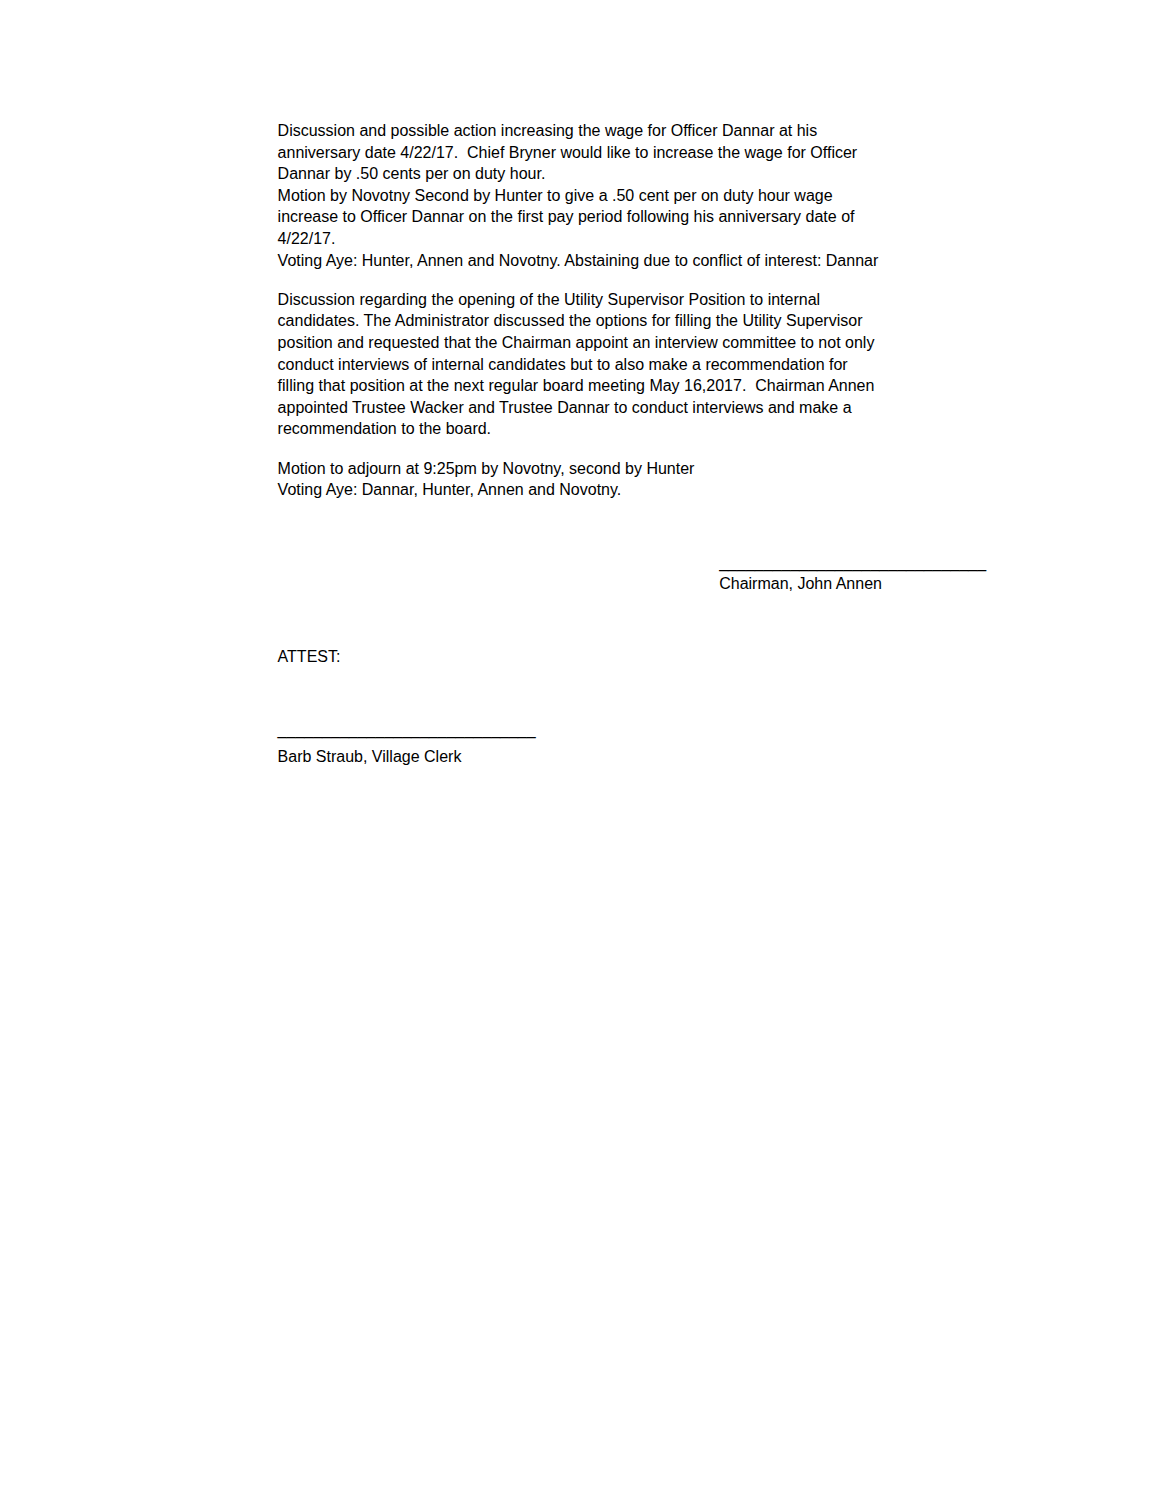Discussion and possible action increasing the wage for Officer Dannar at his anniversary date 4/22/17. Chief Bryner would like to increase the wage for Officer Dannar by .50 cents per on duty hour.
Motion by Novotny Second by Hunter to give a .50 cent per on duty hour wage increase to Officer Dannar on the first pay period following his anniversary date of 4/22/17.
Voting Aye: Hunter, Annen and Novotny. Abstaining due to conflict of interest: Dannar
Discussion regarding the opening of the Utility Supervisor Position to internal candidates. The Administrator discussed the options for filling the Utility Supervisor position and requested that the Chairman appoint an interview committee to not only conduct interviews of internal candidates but to also make a recommendation for filling that position at the next regular board meeting May 16,2017. Chairman Annen appointed Trustee Wacker and Trustee Dannar to conduct interviews and make a recommendation to the board.
Motion to adjourn at 9:25pm by Novotny, second by Hunter
Voting Aye: Dannar, Hunter, Annen and Novotny.
______________________________
Chairman, John Annen
ATTEST:
_____________________________
Barb Straub, Village Clerk